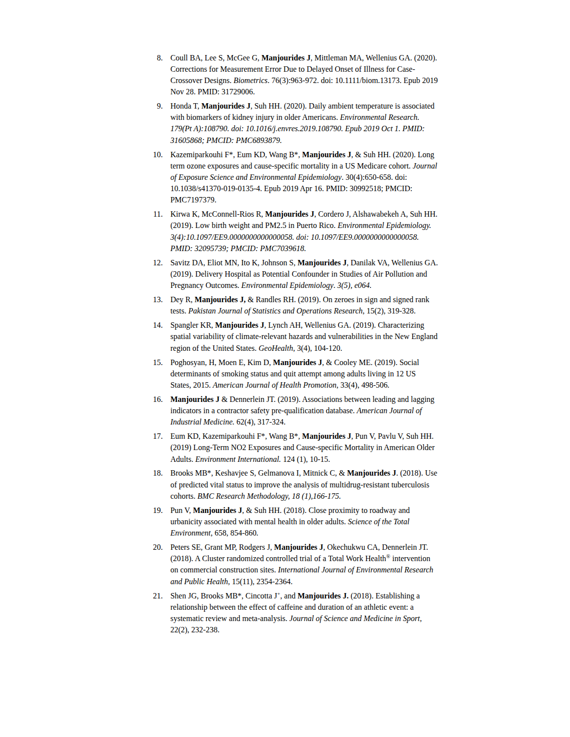Coull BA, Lee S, McGee G, Manjourides J, Mittleman MA, Wellenius GA. (2020). Corrections for Measurement Error Due to Delayed Onset of Illness for Case-Crossover Designs. Biometrics. 76(3):963-972. doi: 10.1111/biom.13173. Epub 2019 Nov 28. PMID: 31729006.
Honda T, Manjourides J, Suh HH. (2020). Daily ambient temperature is associated with biomarkers of kidney injury in older Americans. Environmental Research. 179(Pt A):108790. doi: 10.1016/j.envres.2019.108790. Epub 2019 Oct 1. PMID: 31605868; PMCID: PMC6893879.
Kazemiparkouhi F*, Eum KD, Wang B*, Manjourides J, & Suh HH. (2020). Long term ozone exposures and cause-specific mortality in a US Medicare cohort. Journal of Exposure Science and Environmental Epidemiology. 30(4):650-658. doi: 10.1038/s41370-019-0135-4. Epub 2019 Apr 16. PMID: 30992518; PMCID: PMC7197379.
Kirwa K, McConnell-Rios R, Manjourides J, Cordero J, Alshawabekeh A, Suh HH. (2019). Low birth weight and PM2.5 in Puerto Rico. Environmental Epidemiology. 3(4):10.1097/EE9.0000000000000058. doi: 10.1097/EE9.0000000000000058. PMID: 32095739; PMCID: PMC7039618.
Savitz DA, Eliot MN, Ito K, Johnson S, Manjourides J, Danilak VA, Wellenius GA. (2019). Delivery Hospital as Potential Confounder in Studies of Air Pollution and Pregnancy Outcomes. Environmental Epidemiology. 3(5), e064.
Dey R, Manjourides J, & Randles RH. (2019). On zeroes in sign and signed rank tests. Pakistan Journal of Statistics and Operations Research, 15(2), 319-328.
Spangler KR, Manjourides J, Lynch AH, Wellenius GA. (2019). Characterizing spatial variability of climate-relevant hazards and vulnerabilities in the New England region of the United States. GeoHealth, 3(4), 104-120.
Poghosyan, H, Moen E, Kim D, Manjourides J, & Cooley ME. (2019). Social determinants of smoking status and quit attempt among adults living in 12 US States, 2015. American Journal of Health Promotion, 33(4), 498-506.
Manjourides J & Dennerlein JT. (2019). Associations between leading and lagging indicators in a contractor safety pre-qualification database. American Journal of Industrial Medicine. 62(4), 317-324.
Eum KD, Kazemiparkouhi F*, Wang B*, Manjourides J, Pun V, Pavlu V, Suh HH. (2019) Long-Term NO2 Exposures and Cause-specific Mortality in American Older Adults. Environment International. 124 (1), 10-15.
Brooks MB*, Keshavjee S, Gelmanova I, Mitnick C, & Manjourides J. (2018). Use of predicted vital status to improve the analysis of multidrug-resistant tuberculosis cohorts. BMC Research Methodology, 18 (1),166-175.
Pun V, Manjourides J, & Suh HH. (2018). Close proximity to roadway and urbanicity associated with mental health in older adults. Science of the Total Environment, 658, 854-860.
Peters SE, Grant MP, Rodgers J, Manjourides J, Okechukwu CA, Dennerlein JT. (2018). A Cluster randomized controlled trial of a Total Work Health® intervention on commercial construction sites. International Journal of Environmental Research and Public Health, 15(11), 2354-2364.
Shen JG, Brooks MB*, Cincotta J+, and Manjourides J. (2018). Establishing a relationship between the effect of caffeine and duration of an athletic event: a systematic review and meta-analysis. Journal of Science and Medicine in Sport, 22(2), 232-238.